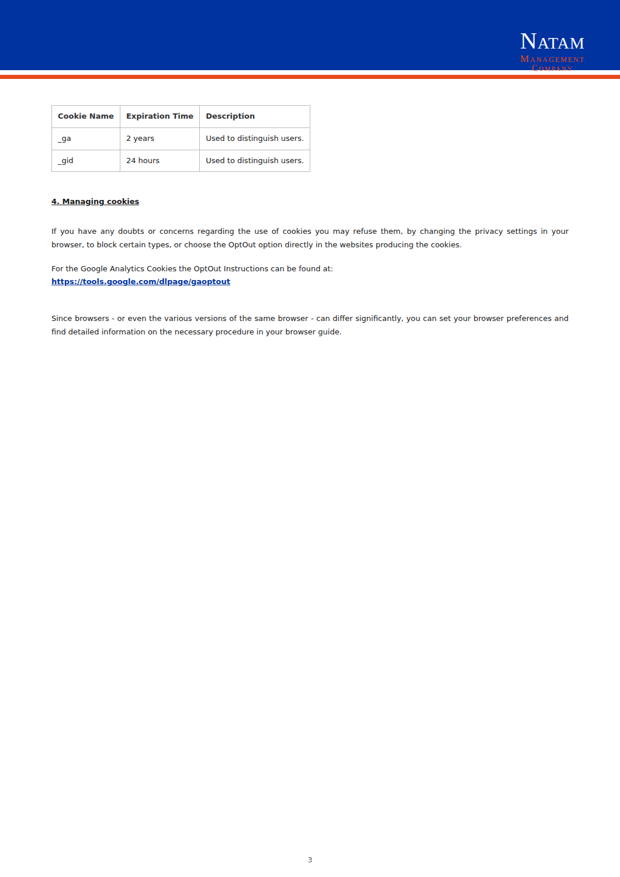Natam Management Company
| Cookie Name | Expiration Time | Description |
| --- | --- | --- |
| _ga | 2 years | Used to distinguish users. |
| _gid | 24 hours | Used to distinguish users. |
4. Managing cookies
If you have any doubts or concerns regarding the use of cookies you may refuse them, by changing the privacy settings in your browser, to block certain types, or choose the OptOut option directly in the websites producing the cookies.
For the Google Analytics Cookies the OptOut Instructions can be found at:
https://tools.google.com/dlpage/gaoptout
Since browsers - or even the various versions of the same browser - can differ significantly, you can set your browser preferences and find detailed information on the necessary procedure in your browser guide.
3